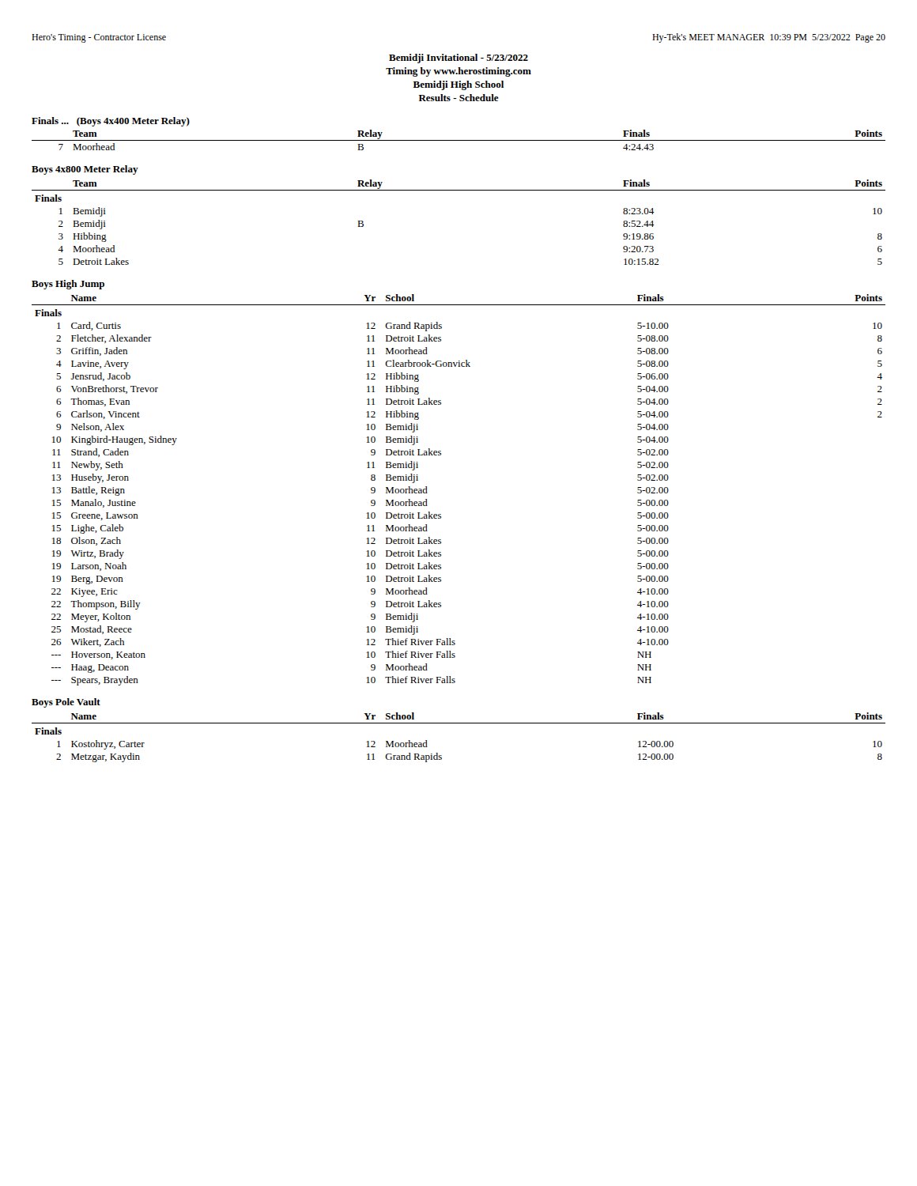Hero's Timing - Contractor License
Hy-Tek's MEET MANAGER 10:39 PM 5/23/2022 Page 20
Bemidji Invitational - 5/23/2022
Timing by www.herostiming.com
Bemidji High School
Results - Schedule
Finals ... (Boys 4x400 Meter Relay)
| | Team | Relay | Finals | Points |
| --- | --- | --- | --- | --- |
| 7 | Moorhead | B | 4:24.43 | |
Boys 4x800 Meter Relay
| | Team | Relay | Finals | Points |
| --- | --- | --- | --- | --- |
| Finals |
| 1 | Bemidji | | 8:23.04 | 10 |
| 2 | Bemidji | B | 8:52.44 | |
| 3 | Hibbing | | 9:19.86 | 8 |
| 4 | Moorhead | | 9:20.73 | 6 |
| 5 | Detroit Lakes | | 10:15.82 | 5 |
Boys High Jump
| | Name | Yr | School | Finals | Points |
| --- | --- | --- | --- | --- | --- |
| Finals |
| 1 | Card, Curtis | 12 | Grand Rapids | 5-10.00 | 10 |
| 2 | Fletcher, Alexander | 11 | Detroit Lakes | 5-08.00 | 8 |
| 3 | Griffin, Jaden | 11 | Moorhead | 5-08.00 | 6 |
| 4 | Lavine, Avery | 11 | Clearbrook-Gonvick | 5-08.00 | 5 |
| 5 | Jensrud, Jacob | 12 | Hibbing | 5-06.00 | 4 |
| 6 | VonBrethorst, Trevor | 11 | Hibbing | 5-04.00 | 2 |
| 6 | Thomas, Evan | 11 | Detroit Lakes | 5-04.00 | 2 |
| 6 | Carlson, Vincent | 12 | Hibbing | 5-04.00 | 2 |
| 9 | Nelson, Alex | 10 | Bemidji | 5-04.00 | |
| 10 | Kingbird-Haugen, Sidney | 10 | Bemidji | 5-04.00 | |
| 11 | Strand, Caden | 9 | Detroit Lakes | 5-02.00 | |
| 11 | Newby, Seth | 11 | Bemidji | 5-02.00 | |
| 13 | Huseby, Jeron | 8 | Bemidji | 5-02.00 | |
| 13 | Battle, Reign | 9 | Moorhead | 5-02.00 | |
| 15 | Manalo, Justine | 9 | Moorhead | 5-00.00 | |
| 15 | Greene, Lawson | 10 | Detroit Lakes | 5-00.00 | |
| 15 | Lighe, Caleb | 11 | Moorhead | 5-00.00 | |
| 18 | Olson, Zach | 12 | Detroit Lakes | 5-00.00 | |
| 19 | Wirtz, Brady | 10 | Detroit Lakes | 5-00.00 | |
| 19 | Larson, Noah | 10 | Detroit Lakes | 5-00.00 | |
| 19 | Berg, Devon | 10 | Detroit Lakes | 5-00.00 | |
| 22 | Kiyee, Eric | 9 | Moorhead | 4-10.00 | |
| 22 | Thompson, Billy | 9 | Detroit Lakes | 4-10.00 | |
| 22 | Meyer, Kolton | 9 | Bemidji | 4-10.00 | |
| 25 | Mostad, Reece | 10 | Bemidji | 4-10.00 | |
| 26 | Wikert, Zach | 12 | Thief River Falls | 4-10.00 | |
| --- | Hoverson, Keaton | 10 | Thief River Falls | NH | |
| --- | Haag, Deacon | 9 | Moorhead | NH | |
| --- | Spears, Brayden | 10 | Thief River Falls | NH | |
Boys Pole Vault
| | Name | Yr | School | Finals | Points |
| --- | --- | --- | --- | --- | --- |
| Finals |
| 1 | Kostohryz, Carter | 12 | Moorhead | 12-00.00 | 10 |
| 2 | Metzgar, Kaydin | 11 | Grand Rapids | 12-00.00 | 8 |